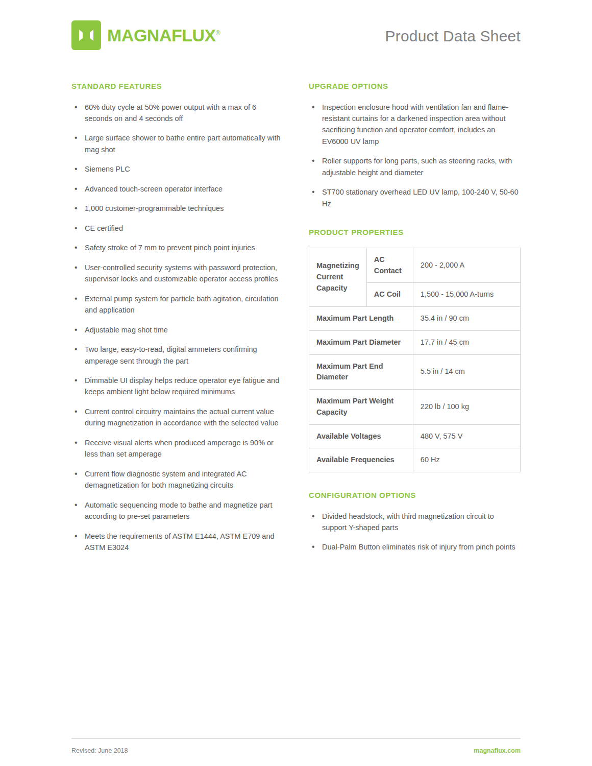MAGNAFLUX®
Product Data Sheet
Standard Features
60% duty cycle at 50% power output with a max of 6 seconds on and 4 seconds off
Large surface shower to bathe entire part automatically with mag shot
Siemens PLC
Advanced touch-screen operator interface
1,000 customer-programmable techniques
CE certified
Safety stroke of 7 mm to prevent pinch point injuries
User-controlled security systems with password protection, supervisor locks and customizable operator access profiles
External pump system for particle bath agitation, circulation and application
Adjustable mag shot time
Two large, easy-to-read, digital ammeters confirming amperage sent through the part
Dimmable UI display helps reduce operator eye fatigue and keeps ambient light below required minimums
Current control circuitry maintains the actual current value during magnetization in accordance with the selected value
Receive visual alerts when produced amperage is 90% or less than set amperage
Current flow diagnostic system and integrated AC demagnetization for both magnetizing circuits
Automatic sequencing mode to bathe and magnetize part according to pre-set parameters
Meets the requirements of ASTM E1444, ASTM E709 and ASTM E3024
Upgrade Options
Inspection enclosure hood with ventilation fan and flame-resistant curtains for a darkened inspection area without sacrificing function and operator comfort, includes an EV6000 UV lamp
Roller supports for long parts, such as steering racks, with adjustable height and diameter
ST700 stationary overhead LED UV lamp, 100-240 V, 50-60 Hz
Product Properties
| Magnetizing Current Capacity | AC Contact | 200 - 2,000 A |
| AC Coil | 1,500 - 15,000 A-turns |
| Maximum Part Length | 35.4 in / 90 cm |
| Maximum Part Diameter | 17.7 in / 45 cm |
| Maximum Part End Diameter | 5.5 in / 14 cm |
| Maximum Part Weight Capacity | 220 lb / 100 kg |
| Available Voltages | 480 V, 575 V |
| Available Frequencies | 60 Hz |
Configuration Options
Divided headstock, with third magnetization circuit to support Y-shaped parts
Dual-Palm Button eliminates risk of injury from pinch points
Revised: June 2018 magnaflux.com